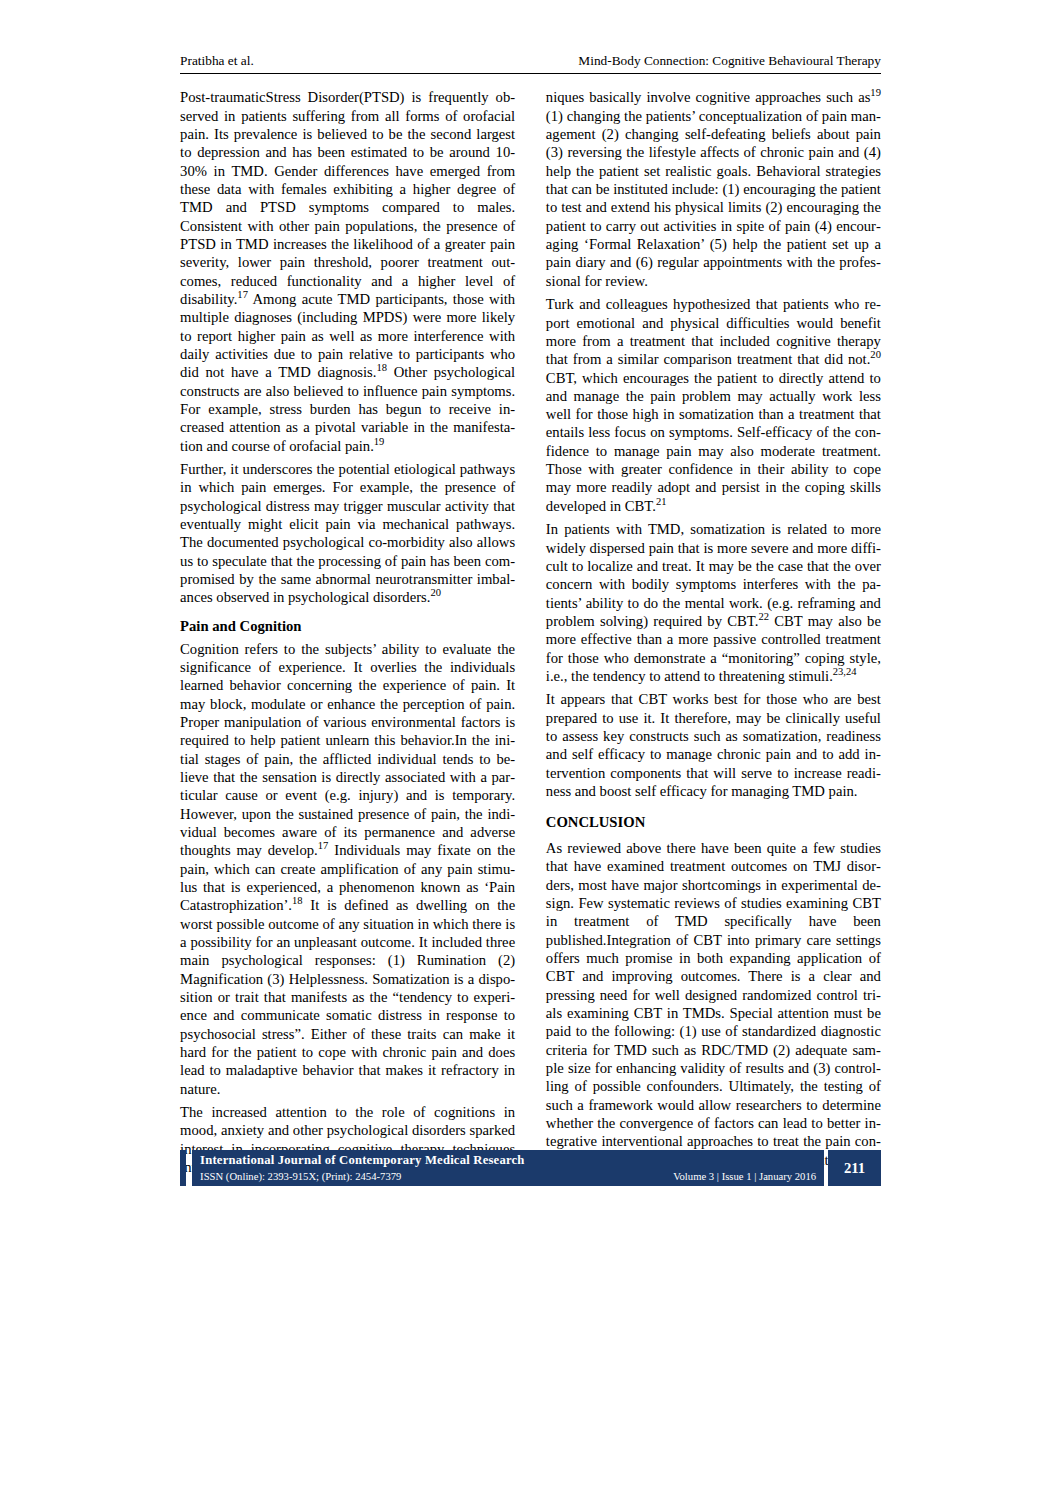Pratibha et al.
Mind-Body Connection: Cognitive Behavioural Therapy
Post-traumaticStress Disorder(PTSD) is frequently observed in patients suffering from all forms of orofacial pain. Its prevalence is believed to be the second largest to depression and has been estimated to be around 10-30% in TMD. Gender differences have emerged from these data with females exhibiting a higher degree of TMD and PTSD symptoms compared to males. Consistent with other pain populations, the presence of PTSD in TMD increases the likelihood of a greater pain severity, lower pain threshold, poorer treatment outcomes, reduced functionality and a higher level of disability.17 Among acute TMD participants, those with multiple diagnoses (including MPDS) were more likely to report higher pain as well as more interference with daily activities due to pain relative to participants who did not have a TMD diagnosis.18 Other psychological constructs are also believed to influence pain symptoms. For example, stress burden has begun to receive increased attention as a pivotal variable in the manifestation and course of orofacial pain.19
Further, it underscores the potential etiological pathways in which pain emerges. For example, the presence of psychological distress may trigger muscular activity that eventually might elicit pain via mechanical pathways. The documented psychological co-morbidity also allows us to speculate that the processing of pain has been compromised by the same abnormal neurotransmitter imbalances observed in psychological disorders.20
Pain and Cognition
Cognition refers to the subjects’ ability to evaluate the significance of experience. It overlies the individuals learned behavior concerning the experience of pain. It may block, modulate or enhance the perception of pain. Proper manipulation of various environmental factors is required to help patient unlearn this behavior.In the initial stages of pain, the afflicted individual tends to believe that the sensation is directly associated with a particular cause or event (e.g. injury) and is temporary. However, upon the sustained presence of pain, the individual becomes aware of its permanence and adverse thoughts may develop.17 Individuals may fixate on the pain, which can create amplification of any pain stimulus that is experienced, a phenomenon known as ‘Pain Catastrophization’.18 It is defined as dwelling on the worst possible outcome of any situation in which there is a possibility for an unpleasant outcome. It included three main psychological responses: (1) Rumination (2) Magnification (3) Helplessness. Somatization is a disposition or trait that manifests as the “tendency to experience and communicate somatic distress in response to psychosocial stress”. Either of these traits can make it hard for the patient to cope with chronic pain and does lead to maladaptive behavior that makes it refractory in nature.
The increased attention to the role of cognitions in mood, anxiety and other psychological disorders sparked interest in incorporating cognitive therapy techniques into behavioral therapies for chronic pain. The techniques basically involve cognitive approaches such as19 (1) changing the patients’ conceptualization of pain management (2) changing self-defeating beliefs about pain (3) reversing the lifestyle affects of chronic pain and (4) help the patient set realistic goals. Behavioral strategies that can be instituted include: (1) encouraging the patient to test and extend his physical limits (2) encouraging the patient to carry out activities in spite of pain (4) encouraging ‘Formal Relaxation’ (5) help the patient set up a pain diary and (6) regular appointments with the professional for review.
Turk and colleagues hypothesized that patients who report emotional and physical difficulties would benefit more from a treatment that included cognitive therapy that from a similar comparison treatment that did not.20 CBT, which encourages the patient to directly attend to and manage the pain problem may actually work less well for those high in somatization than a treatment that entails less focus on symptoms. Self-efficacy of the confidence to manage pain may also moderate treatment. Those with greater confidence in their ability to cope may more readily adopt and persist in the coping skills developed in CBT.21
In patients with TMD, somatization is related to more widely dispersed pain that is more severe and more difficult to localize and treat. It may be the case that the over concern with bodily symptoms interferes with the patients’ ability to do the mental work. (e.g. reframing and problem solving) required by CBT.22 CBT may also be more effective than a more passive controlled treatment for those who demonstrate a “monitoring” coping style, i.e., the tendency to attend to threatening stimuli.23,24
It appears that CBT works best for those who are best prepared to use it. It therefore, may be clinically useful to assess key constructs such as somatization, readiness and self efficacy to manage chronic pain and to add intervention components that will serve to increase readiness and boost self efficacy for managing TMD pain.
CONCLUSION
As reviewed above there have been quite a few studies that have examined treatment outcomes on TMJ disorders, most have major shortcomings in experimental design. Few systematic reviews of studies examining CBT in treatment of TMD specifically have been published.Integration of CBT into primary care settings offers much promise in both expanding application of CBT and improving outcomes. There is a clear and pressing need for well designed randomized control trials examining CBT in TMDs. Special attention must be paid to the following: (1) use of standardized diagnostic criteria for TMD such as RDC/TMD (2) adequate sample size for enhancing validity of results and (3) controlling of possible confounders. Ultimately, the testing of such a framework would allow researchers to determine whether the convergence of factors can lead to better integrative interventional approaches to treat the pain condition oftentimes perceived as treatment reticent.
International Journal of Contemporary Medical Research
ISSN (Online): 2393-915X; (Print): 2454-7379 Volume 3 | Issue 1 | January 2016
211